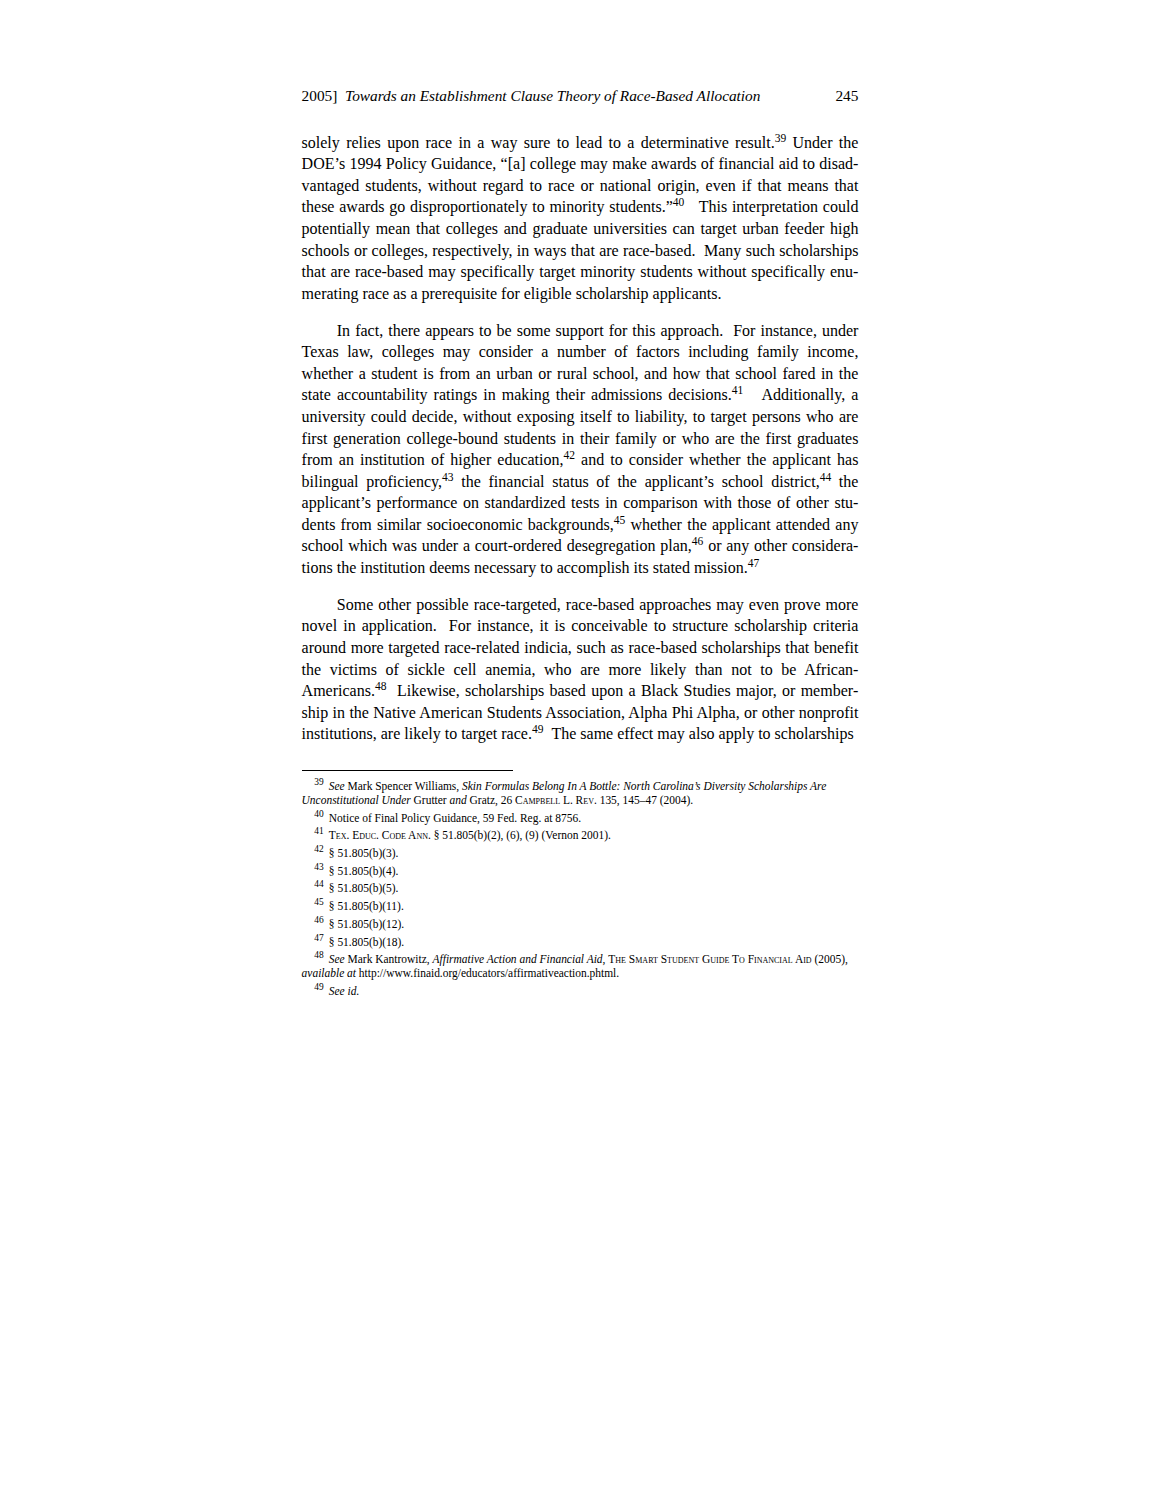245 2005] Towards an Establishment Clause Theory of Race-Based Allocation
solely relies upon race in a way sure to lead to a determinative result.39 Under the DOE’s 1994 Policy Guidance, “[a] college may make awards of financial aid to disadvantaged students, without regard to race or national origin, even if that means that these awards go disproportionately to minority students.”40 This interpretation could potentially mean that colleges and graduate universities can target urban feeder high schools or colleges, respectively, in ways that are race-based. Many such scholarships that are race-based may specifically target minority students without specifically enumerating race as a prerequisite for eligible scholarship applicants.
In fact, there appears to be some support for this approach. For instance, under Texas law, colleges may consider a number of factors including family income, whether a student is from an urban or rural school, and how that school fared in the state accountability ratings in making their admissions decisions.41 Additionally, a university could decide, without exposing itself to liability, to target persons who are first generation college-bound students in their family or who are the first graduates from an institution of higher education,42 and to consider whether the applicant has bilingual proficiency,43 the financial status of the applicant’s school district,44 the applicant’s performance on standardized tests in comparison with those of other students from similar socioeconomic backgrounds,45 whether the applicant attended any school which was under a court-ordered desegregation plan,46 or any other considerations the institution deems necessary to accomplish its stated mission.47
Some other possible race-targeted, race-based approaches may even prove more novel in application. For instance, it is conceivable to structure scholarship criteria around more targeted race-related indicia, such as race-based scholarships that benefit the victims of sickle cell anemia, who are more likely than not to be African-Americans.48 Likewise, scholarships based upon a Black Studies major, or membership in the Native American Students Association, Alpha Phi Alpha, or other nonprofit institutions, are likely to target race.49 The same effect may also apply to scholarships
39 See Mark Spencer Williams, Skin Formulas Belong In A Bottle: North Carolina’s Diversity Scholarships Are Unconstitutional Under Grutter and Gratz, 26 Campbell L. Rev. 135, 145–47 (2004).
40 Notice of Final Policy Guidance, 59 Fed. Reg. at 8756.
41 Tex. Educ. Code Ann. § 51.805(b)(2), (6), (9) (Vernon 2001).
42 § 51.805(b)(3).
43 § 51.805(b)(4).
44 § 51.805(b)(5).
45 § 51.805(b)(11).
46 § 51.805(b)(12).
47 § 51.805(b)(18).
48 See Mark Kantrowitz, Affirmative Action and Financial Aid, The Smart Student Guide To Financial Aid (2005), available at http://www.finaid.org/educators/affirmativeaction.phtml.
49 See id.